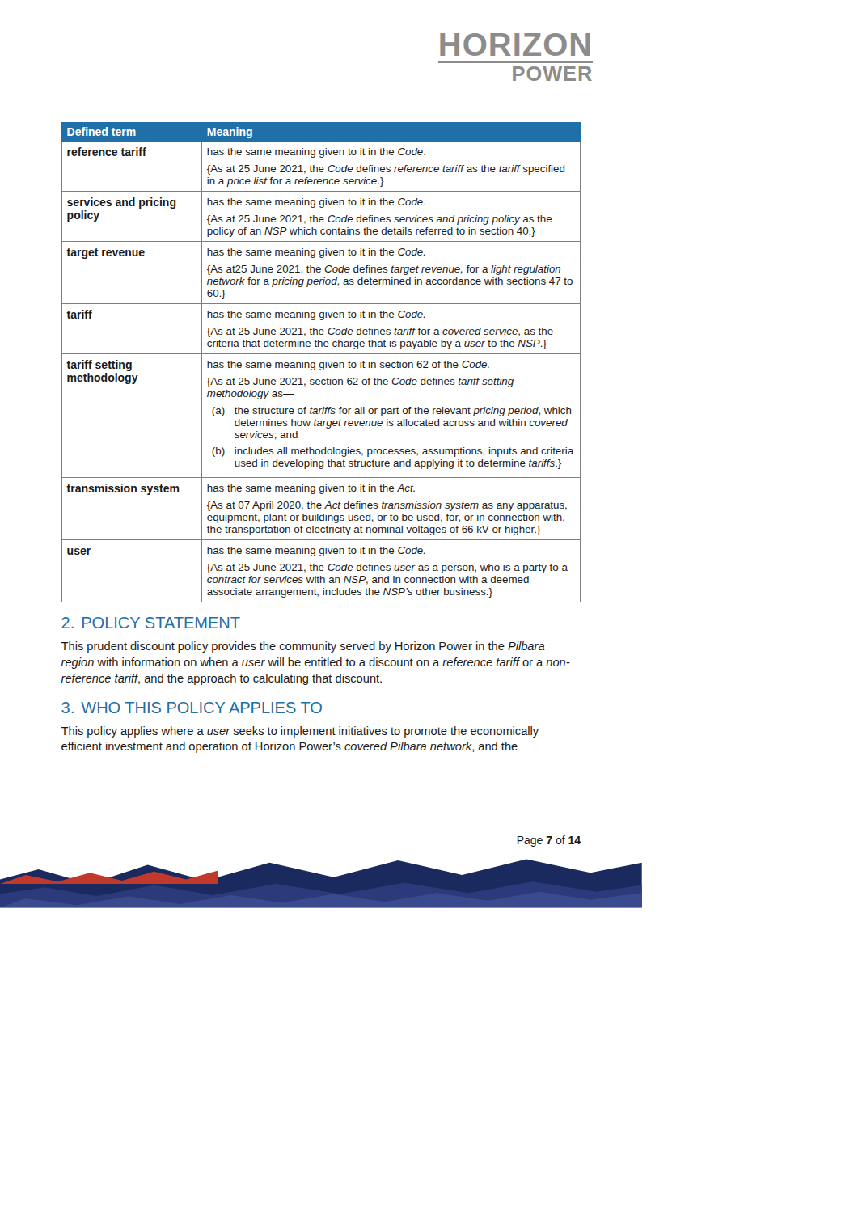HORIZON
POWER
| Defined term | Meaning |
| --- | --- |
| reference tariff | has the same meaning given to it in the Code . {As at 25 June 2021, the Code defines reference tariff as the tariff specified in a price list for a reference service .} |
| services and pricing policy | has the same meaning given to it in the Code . {As at 25 June 2021, the Code defines services and pricing policy as the policy of an NSP which contains the details referred to in section 40.} |
| target revenue | has the same meaning given to it in the Code. {As at25 June 2021, the Code defines target revenue, for a light regulation network for a pricing period , as determined in accordance with sections 47 to 60.} |
| tariff | has the same meaning given to it in the Code. {As at 25 June 2021, the Code defines tariff for a covered service , as the criteria that determine the charge that is payable by a user to the NSP .} |
| tariff setting methodology | has the same meaning given to it in section 62 of the Code. {As at 25 June 2021, section 62 of the Code defines tariff setting methodology as— (a) the structure of tariffs for all or part of the relevant pricing period , which determines how target revenue is allocated across and within covered services ; and (b) includes all methodologies, processes, assumptions, inputs and criteria used in developing that structure and applying it to determine tariffs .} |
| transmission system | has the same meaning given to it in the Act. {As at 07 April 2020, the Act defines transmission system as any apparatus, equipment, plant or buildings used, or to be used, for, or in connection with, the transportation of electricity at nominal voltages of 66 kV or higher.} |
| user | has the same meaning given to it in the Code. {As at 25 June 2021, the Code defines user as a person, who is a party to a contract for services with an NSP , and in connection with a deemed associate arrangement, includes the NSP’s other business.} |
2. POLICY STATEMENT
This prudent discount policy provides the community served by Horizon Power in the Pilbara region with information on when a user will be entitled to a discount on a reference tariff or a non-reference tariff, and the approach to calculating that discount.
3. WHO THIS POLICY APPLIES TO
This policy applies where a user seeks to implement initiatives to promote the economically efficient investment and operation of Horizon Power’s covered Pilbara network, and the
Page 7 of 14